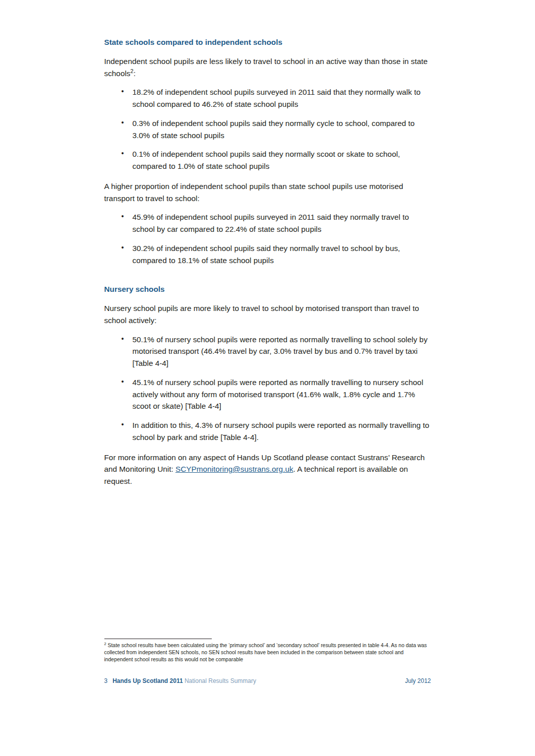State schools compared to independent schools
Independent school pupils are less likely to travel to school in an active way than those in state schools2:
18.2% of independent school pupils surveyed in 2011 said that they normally walk to school compared to 46.2% of state school pupils
0.3% of independent school pupils said they normally cycle to school, compared to 3.0% of state school pupils
0.1% of independent school pupils said they normally scoot or skate to school, compared to 1.0% of state school pupils
A higher proportion of independent school pupils than state school pupils use motorised transport to travel to school:
45.9% of independent school pupils surveyed in 2011 said they normally travel to school by car compared to 22.4% of state school pupils
30.2% of independent school pupils said they normally travel to school by bus, compared to 18.1% of state school pupils
Nursery schools
Nursery school pupils are more likely to travel to school by motorised transport than travel to school actively:
50.1% of nursery school pupils were reported as normally travelling to school solely by motorised transport (46.4% travel by car, 3.0% travel by bus and 0.7% travel by taxi [Table 4-4]
45.1% of nursery school pupils were reported as normally travelling to nursery school actively without any form of motorised transport (41.6% walk, 1.8% cycle and 1.7% scoot or skate) [Table 4-4]
In addition to this, 4.3% of nursery school pupils were reported as normally travelling to school by park and stride [Table 4-4].
For more information on any aspect of Hands Up Scotland please contact Sustrans’ Research and Monitoring Unit: SCYPmonitoring@sustrans.org.uk. A technical report is available on request.
2 State school results have been calculated using the ‘primary school’ and ‘secondary school’ results presented in table 4-4. As no data was collected from independent SEN schools, no SEN school results have been included in the comparison between state school and independent school results as this would not be comparable
3 Hands Up Scotland 2011 National Results Summary
July 2012